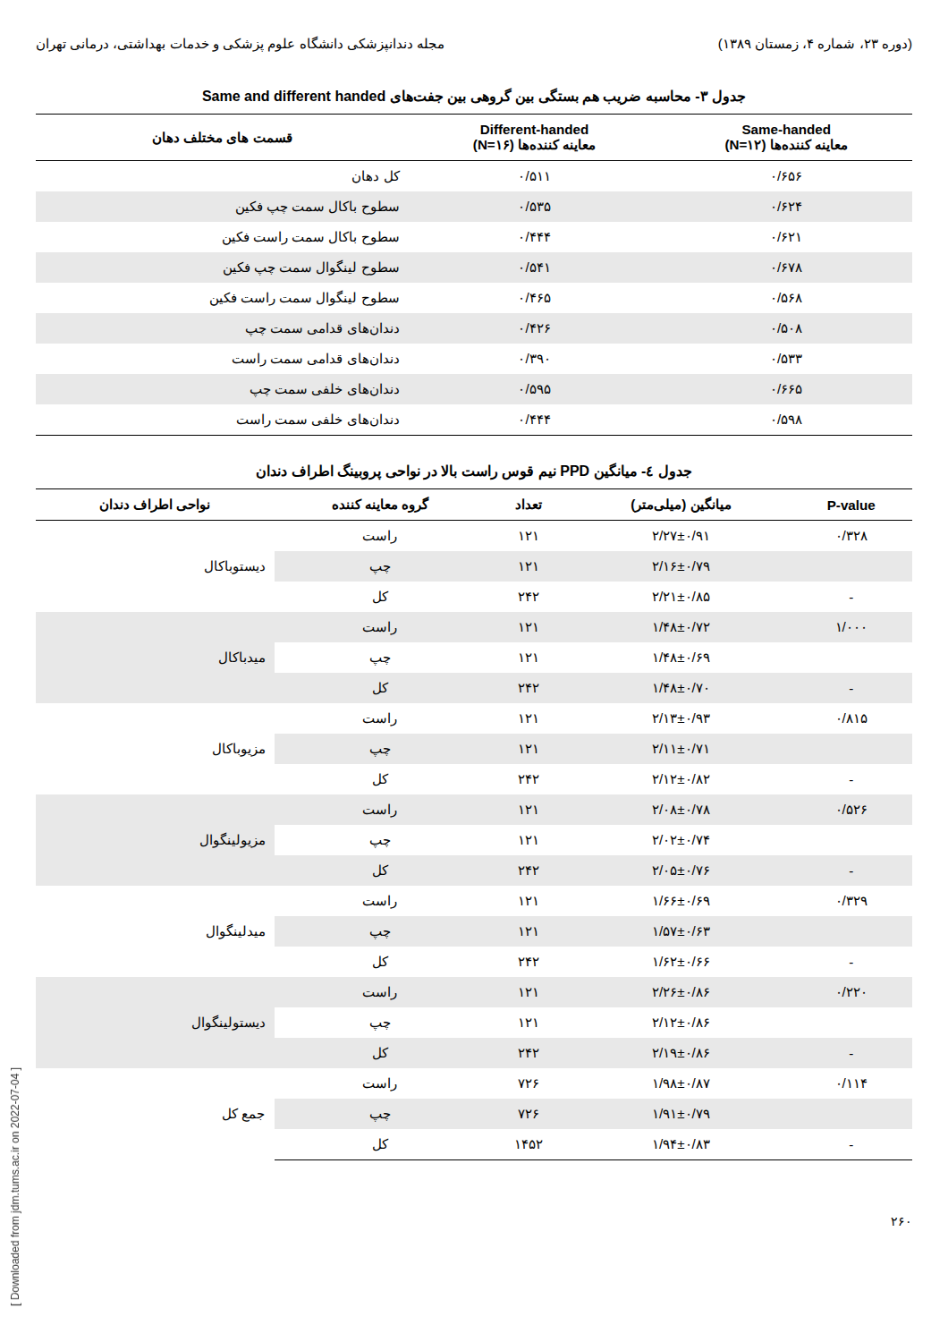(دوره ۲۳، شماره ۴، زمستان ۱۳۸۹) مجله دندانپزشکی دانشگاه علوم پزشکی و خدمات بهداشتی، درمانی تهران
جدول ۳- محاسبه ضریب هم بستگی بین گروهی بین جفت‌های Same and different handed
| Same-handed معاینه کننده‌ها (N=۱۲) | Different-handed معاینه کننده‌ها (N=۱۶) | قسمت های مختلف دهان |
| --- | --- | --- |
| ۰/۶۵۶ | ۰/۵۱۱ | کل دهان |
| ۰/۶۲۴ | ۰/۵۳۵ | سطوح باکال سمت چپ فکین |
| ۰/۶۲۱ | ۰/۴۴۴ | سطوح باکال سمت راست فکین |
| ۰/۶۷۸ | ۰/۵۴۱ | سطوح لینگوال سمت چپ فکین |
| ۰/۵۶۸ | ۰/۴۶۵ | سطوح لینگوال سمت راست فکین |
| ۰/۵۰۸ | ۰/۴۲۶ | دندان‌های قدامی سمت چپ |
| ۰/۵۳۳ | ۰/۳۹۰ | دندان‌های قدامی سمت راست |
| ۰/۶۶۵ | ۰/۵۹۵ | دندان‌های خلفی سمت چپ |
| ۰/۵۹۸ | ۰/۴۴۴ | دندان‌های خلفی سمت راست |
جدول ٤- میانگین PPD نیم قوس راست بالا در نواحی پروبینگ اطراف دندان
| P-value | میانگین (میلی‌متر) | تعداد | گروه معاینه کننده | نواحی اطراف دندان |
| --- | --- | --- | --- | --- |
| ۰/۳۲۸ | ۲/۲۷±۰/۹۱ | ۱۲۱ | راست | دیستوباکال |
| | ۲/۱۶±۰/۷۹ | ۱۲۱ | چپ |
| - | ۲/۲۱±۰/۸۵ | ۲۴۲ | کل |
| ۱/۰۰۰ | ۱/۴۸±۰/۷۲ | ۱۲۱ | راست | میدباکال |
| | ۱/۴۸±۰/۶۹ | ۱۲۱ | چپ |
| - | ۱/۴۸±۰/۷۰ | ۲۴۲ | کل |
| ۰/۸۱۵ | ۲/۱۳±۰/۹۳ | ۱۲۱ | راست | مزیوباکال |
| | ۲/۱۱±۰/۷۱ | ۱۲۱ | چپ |
| - | ۲/۱۲±۰/۸۲ | ۲۴۲ | کل |
| ۰/۵۲۶ | ۲/۰۸±۰/۷۸ | ۱۲۱ | راست | مزیولینگوال |
| | ۲/۰۲±۰/۷۴ | ۱۲۱ | چپ |
| - | ۲/۰۵±۰/۷۶ | ۲۴۲ | کل |
| ۰/۳۲۹ | ۱/۶۶±۰/۶۹ | ۱۲۱ | راست | میدلینگوال |
| | ۱/۵۷±۰/۶۳ | ۱۲۱ | چپ |
| - | ۱/۶۲±۰/۶۶ | ۲۴۲ | کل |
| ۰/۲۲۰ | ۲/۲۶±۰/۸۶ | ۱۲۱ | راست | دیستولینگوال |
| | ۲/۱۲±۰/۸۶ | ۱۲۱ | چپ |
| - | ۲/۱۹±۰/۸۶ | ۲۴۲ | کل |
| ۰/۱۱۴ | ۱/۹۸±۰/۸۷ | ۷۲۶ | راست | جمع کل |
| | ۱/۹۱±۰/۷۹ | ۷۲۶ | چپ |
| - | ۱/۹۴±۰/۸۳ | ۱۴۵۲ | کل |
۲۶۰
[ Downloaded from jdm.tums.ac.ir on 2022-07-04 ]